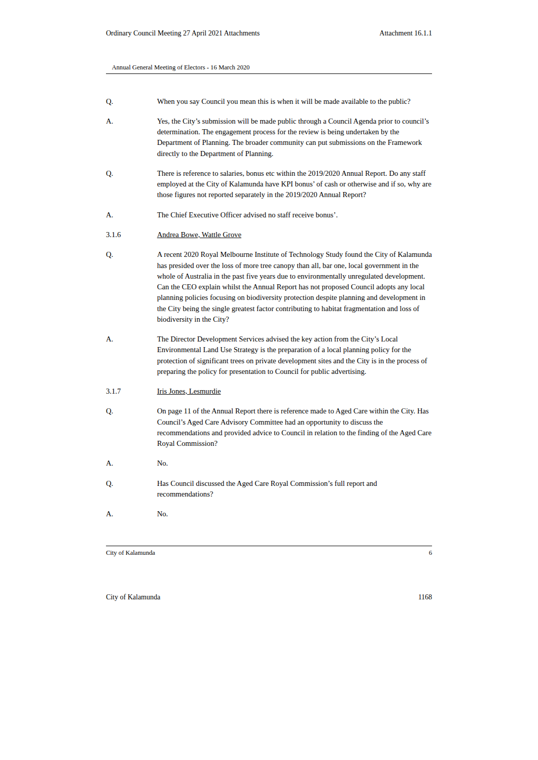Ordinary Council Meeting 27 April 2021 Attachments
Attachment 16.1.1
Annual General Meeting of Electors - 16 March 2020
| Q. | When you say Council you mean this is when it will be made available to the public? |
| A. | Yes, the City’s submission will be made public through a Council Agenda prior to council’s determination. The engagement process for the review is being undertaken by the Department of Planning. The broader community can put submissions on the Framework directly to the Department of Planning. |
| Q. | There is reference to salaries, bonus etc within the 2019/2020 Annual Report. Do any staff employed at the City of Kalamunda have KPI bonus’ of cash or otherwise and if so, why are those figures not reported separately in the 2019/2020 Annual Report? |
| A. | The Chief Executive Officer advised no staff receive bonus’. |
| 3.1.6 | Andrea Bowe, Wattle Grove |
| Q. | A recent 2020 Royal Melbourne Institute of Technology Study found the City of Kalamunda has presided over the loss of more tree canopy than all, bar one, local government in the whole of Australia in the past five years due to environmentally unregulated development. Can the CEO explain whilst the Annual Report has not proposed Council adopts any local planning policies focusing on biodiversity protection despite planning and development in the City being the single greatest factor contributing to habitat fragmentation and loss of biodiversity in the City? |
| A. | The Director Development Services advised the key action from the City’s Local Environmental Land Use Strategy is the preparation of a local planning policy for the protection of significant trees on private development sites and the City is in the process of preparing the policy for presentation to Council for public advertising. |
| 3.1.7 | Iris Jones, Lesmurdie |
| Q. | On page 11 of the Annual Report there is reference made to Aged Care within the City. Has Council’s Aged Care Advisory Committee had an opportunity to discuss the recommendations and provided advice to Council in relation to the finding of the Aged Care Royal Commission? |
| A. | No. |
| Q. | Has Council discussed the Aged Care Royal Commission’s full report and recommendations? |
| A. | No. |
City of Kalamunda
6
City of Kalamunda
1168